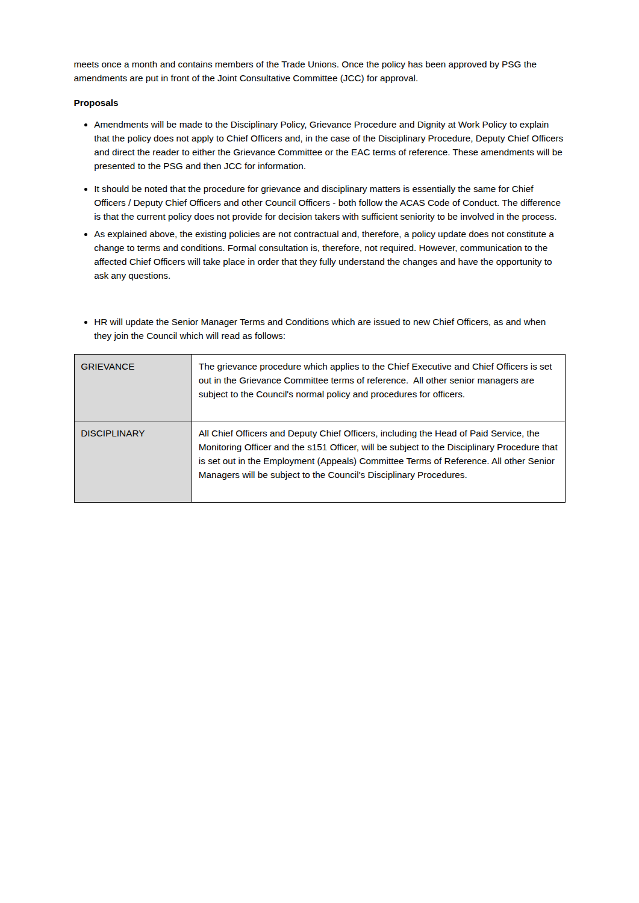meets once a month and contains members of the Trade Unions. Once the policy has been approved by PSG the amendments are put in front of the Joint Consultative Committee (JCC) for approval.
Proposals
Amendments will be made to the Disciplinary Policy, Grievance Procedure and Dignity at Work Policy to explain that the policy does not apply to Chief Officers and, in the case of the Disciplinary Procedure, Deputy Chief Officers and direct the reader to either the Grievance Committee or the EAC terms of reference. These amendments will be presented to the PSG and then JCC for information.
It should be noted that the procedure for grievance and disciplinary matters is essentially the same for Chief Officers / Deputy Chief Officers and other Council Officers - both follow the ACAS Code of Conduct. The difference is that the current policy does not provide for decision takers with sufficient seniority to be involved in the process.
As explained above, the existing policies are not contractual and, therefore, a policy update does not constitute a change to terms and conditions. Formal consultation is, therefore, not required. However, communication to the affected Chief Officers will take place in order that they fully understand the changes and have the opportunity to ask any questions.
HR will update the Senior Manager Terms and Conditions which are issued to new Chief Officers, as and when they join the Council which will read as follows:
| GRIEVANCE | The grievance procedure which applies to the Chief Executive and Chief Officers is set out in the Grievance Committee terms of reference. All other senior managers are subject to the Council's normal policy and procedures for officers. |
| DISCIPLINARY | All Chief Officers and Deputy Chief Officers, including the Head of Paid Service, the Monitoring Officer and the s151 Officer, will be subject to the Disciplinary Procedure that is set out in the Employment (Appeals) Committee Terms of Reference. All other Senior Managers will be subject to the Council's Disciplinary Procedures. |